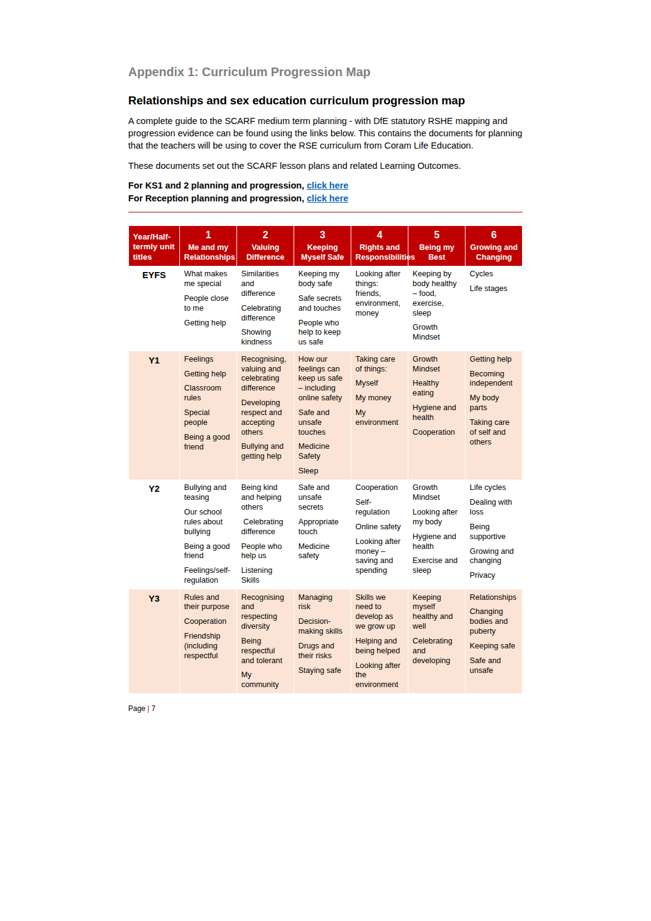Appendix 1: Curriculum Progression Map
Relationships and sex education curriculum progression map
A complete guide to the SCARF medium term planning - with DfE statutory RSHE mapping and progression evidence can be found using the links below. This contains the documents for planning that the teachers will be using to cover the RSE curriculum from Coram Life Education.
These documents set out the SCARF lesson plans and related Learning Outcomes.
For KS1 and 2 planning and progression, click here
For Reception planning and progression, click here
| Year/Half-termly unit titles | 1 Me and my Relationships | 2 Valuing Difference | 3 Keeping Myself Safe | 4 Rights and Responsibilities | 5 Being my Best | 6 Growing and Changing |
| --- | --- | --- | --- | --- | --- | --- |
| EYFS | What makes me special People close to me Getting help | Similarities and difference Celebrating difference Showing kindness | Keeping my body safe Safe secrets and touches People who help to keep us safe | Looking after things: friends, environment, money | Keeping by body healthy – food, exercise, sleep Growth Mindset | Cycles Life stages |
| Y1 | Feelings Getting help Classroom rules Special people Being a good friend | Recognising, valuing and celebrating difference Developing respect and accepting others Bullying and getting help | How our feelings can keep us safe – including online safety Safe and unsafe touches Medicine Safety Sleep | Taking care of things: Myself My money My environment | Growth Mindset Healthy eating Hygiene and health Cooperation | Getting help Becoming independent My body parts Taking care of self and others |
| Y2 | Bullying and teasing Our school rules about bullying Being a good friend Feelings/self-regulation | Being kind and helping others Celebrating difference People who help us Listening Skills | Safe and unsafe secrets Appropriate touch Medicine safety | Cooperation Self-regulation Online safety Looking after money – saving and spending | Growth Mindset Looking after my body Hygiene and health Exercise and sleep | Life cycles Dealing with loss Being supportive Growing and changing Privacy |
| Y3 | Rules and their purpose Cooperation Friendship (including respectful | Recognising and respecting diversity Being respectful and tolerant My community | Managing risk Decision-making skills Drugs and their risks Staying safe | Skills we need to develop as we grow up Helping and being helped Looking after the environment | Keeping myself healthy and well Celebrating and developing | Relationships Changing bodies and puberty Keeping safe Safe and unsafe |
Page | 7